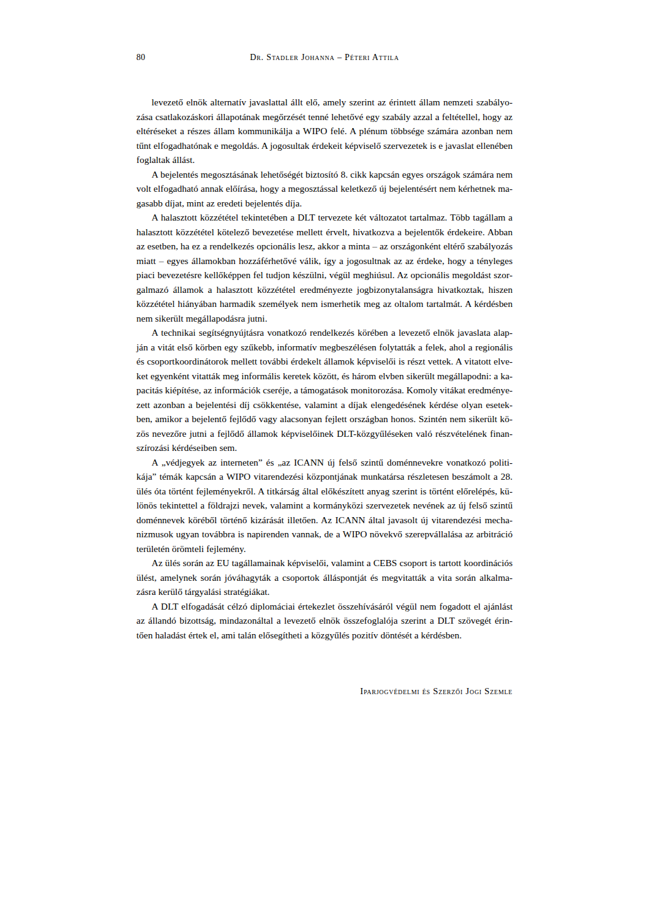80
Dr. Stadler Johanna – Péteri Attila
levezető elnök alternatív javaslattal állt elő, amely szerint az érintett állam nemzeti szabályozása csatlakozáskori állapotának megőrzését tenné lehetővé egy szabály azzal a feltétellel, hogy az eltéréseket a részes állam kommunikálja a WIPO felé. A plénum többsége számára azonban nem tűnt elfogadhatónak e megoldás. A jogosultak érdekeit képviselő szervezetek is e javaslat ellenében foglaltak állást.
A bejelentés megosztásának lehetőségét biztosító 8. cikk kapcsán egyes országok számára nem volt elfogadható annak előírása, hogy a megosztással keletkező új bejelentésért nem kérhetnek magasabb díjat, mint az eredeti bejelentés díja.
A halasztott közzététel tekintetében a DLT tervezete két változatot tartalmaz. Több tagállam a halasztott közzététel kötelező bevezetése mellett érvelt, hivatkozva a bejelentők érdekeire. Abban az esetben, ha ez a rendelkezés opcionális lesz, akkor a minta – az országonként eltérő szabályozás miatt – egyes államokban hozzáférhetővé válik, így a jogosultnak az az érdeke, hogy a tényleges piaci bevezetésre kellőképpen fel tudjon készülni, végül meghiúsul. Az opcionális megoldást szorgalmazó államok a halasztott közzététel eredményezte jogbizonytalanságra hivatkoztak, hiszen közzététel hiányában harmadik személyek nem ismerhetik meg az oltalom tartalmát. A kérdésben nem sikerült megállapodásra jutni.
A technikai segítségnyújtásra vonatkozó rendelkezés körében a levezető elnök javaslata alapján a vitát első körben egy szűkebb, informatív megbeszélésen folytatták a felek, ahol a regionális és csoportkoordinátorok mellett további érdekelt államok képviselői is részt vettek. A vitatott elveket egyenként vitatták meg informális keretek között, és három elvben sikerült megállapodni: a kapacitás kiépítése, az információk cseréje, a támogatások monitorozása. Komoly vitákat eredményezett azonban a bejelentési díj csökkentése, valamint a díjak elengedésének kérdése olyan esetekben, amikor a bejelentő fejlődő vagy alacsonyan fejlett országban honos. Szintén nem sikerült közös nevezőre jutni a fejlődő államok képviselőinek DLT-közgyűléseken való részvételének finanszírozási kérdéseiben sem.
A „védjegyek az interneten” és „az ICANN új felső szintű doménnevekre vonatkozó politikája” témák kapcsán a WIPO vitarendezési központjának munkatársa részletesen beszámolt a 28. ülés óta történt fejleményekről. A titkárság által előkészített anyag szerint is történt előrelépés, különös tekintettel a földrajzi nevek, valamint a kormányközi szervezetek nevének az új felső szintű doménnevek köréből történő kizárását illetően. Az ICANN által javasolt új vitarendezési mechanizmusok ugyan továbbra is napirenden vannak, de a WIPO növekvő szerepvállalása az arbitráció területén örömteli fejlemény.
Az ülés során az EU tagállamainak képviselői, valamint a CEBS csoport is tartott koordinációs ülést, amelynek során jóváhagyták a csoportok álláspontját és megvitatták a vita során alkalmazásra kerülő tárgyalási stratégiákat.
A DLT elfogadását célzó diplomáciai értekezlet összehívásáról végül nem fogadott el ajánlást az állandó bizottság, mindazonáltal a levezető elnök összefoglalója szerint a DLT szövegét érintően haladást értek el, ami talán elősegítheti a közgyűlés pozitív döntését a kérdésben.
Iparjogvédelmi és Szerzői Jogi Szemle